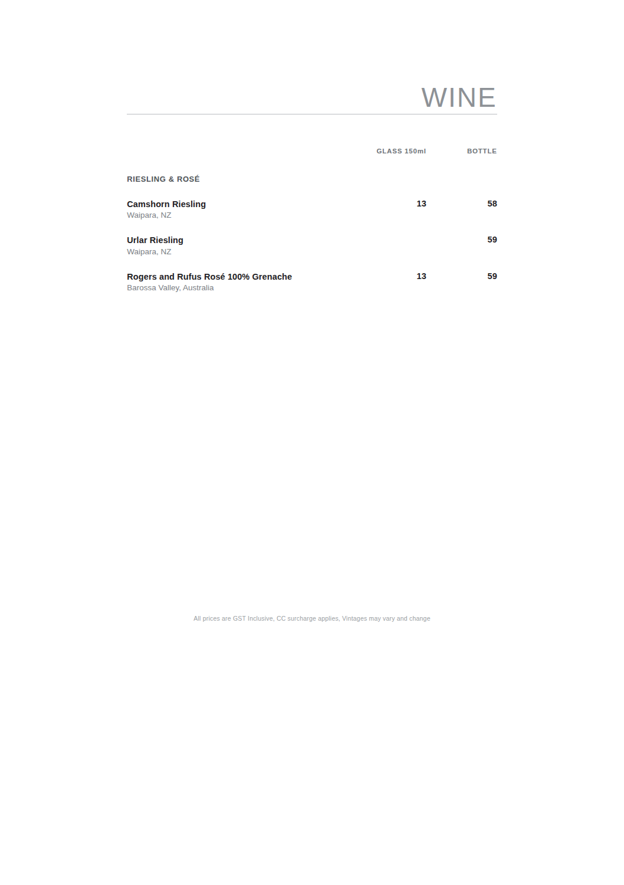WINE
GLASS 150ml
BOTTLE
RIESLING & ROSÉ
Camshorn Riesling
Waipara, NZ
13
58
Urlar Riesling
Waipara, NZ
59
Rogers and Rufus Rosé 100% Grenache
Barossa Valley, Australia
13
59
All prices are GST Inclusive, CC surcharge applies, Vintages may vary and change